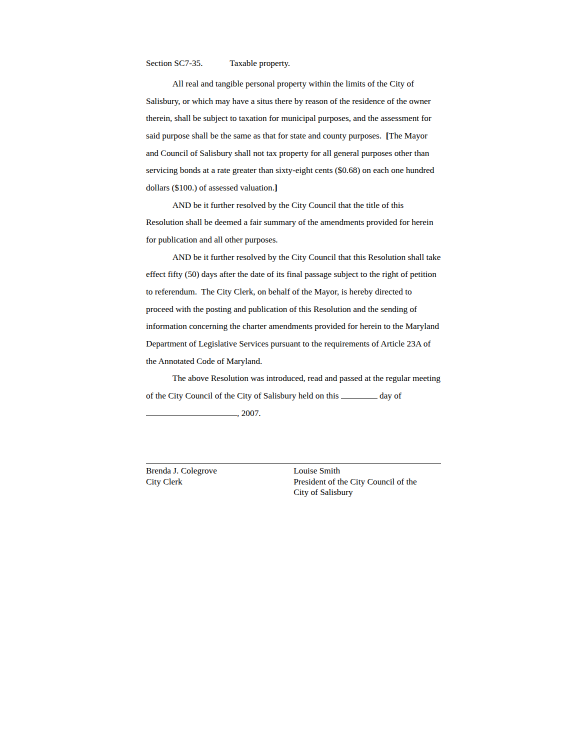Section SC7-35. Taxable property.
All real and tangible personal property within the limits of the City of Salisbury, or which may have a situs there by reason of the residence of the owner therein, shall be subject to taxation for municipal purposes, and the assessment for said purpose shall be the same as that for state and county purposes. [The Mayor and Council of Salisbury shall not tax property for all general purposes other than servicing bonds at a rate greater than sixty-eight cents ($0.68) on each one hundred dollars ($100.) of assessed valuation.]
AND be it further resolved by the City Council that the title of this Resolution shall be deemed a fair summary of the amendments provided for herein for publication and all other purposes.
AND be it further resolved by the City Council that this Resolution shall take effect fifty (50) days after the date of its final passage subject to the right of petition to referendum. The City Clerk, on behalf of the Mayor, is hereby directed to proceed with the posting and publication of this Resolution and the sending of information concerning the charter amendments provided for herein to the Maryland Department of Legislative Services pursuant to the requirements of Article 23A of the Annotated Code of Maryland.
The above Resolution was introduced, read and passed at the regular meeting of the City Council of the City of Salisbury held on this day of , 2007.
| Brenda J. Colegrove City Clerk | Louise Smith President of the City Council of the City of Salisbury |